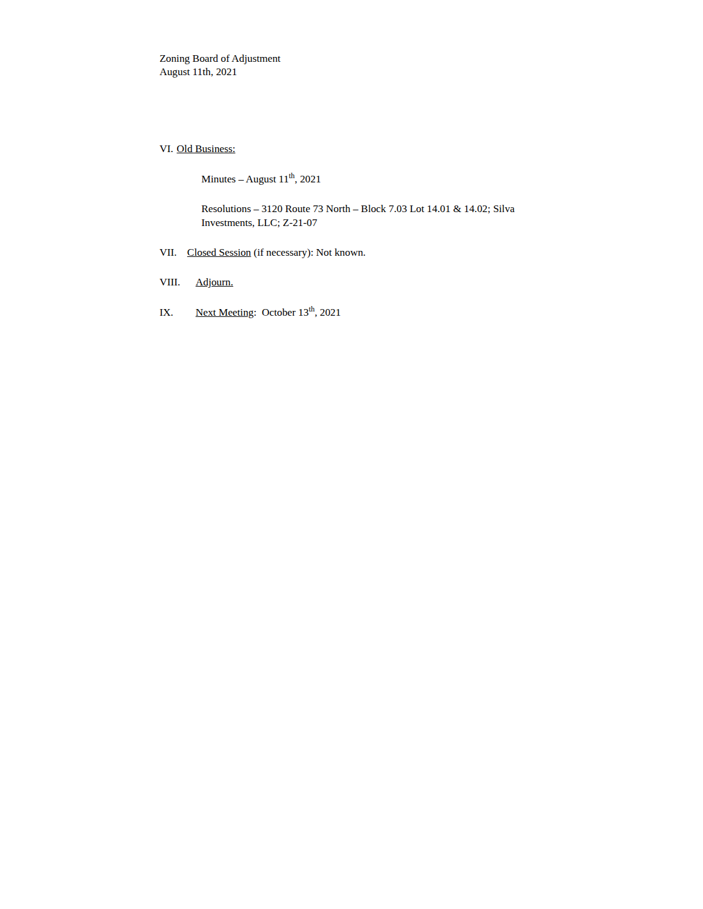Zoning Board of Adjustment
August 11th, 2021
VI. Old Business:
Minutes – August 11th, 2021
Resolutions – 3120 Route 73 North – Block 7.03 Lot 14.01 & 14.02; Silva Investments, LLC; Z-21-07
VII. Closed Session (if necessary): Not known.
VIII. Adjourn.
IX. Next Meeting: October 13th, 2021